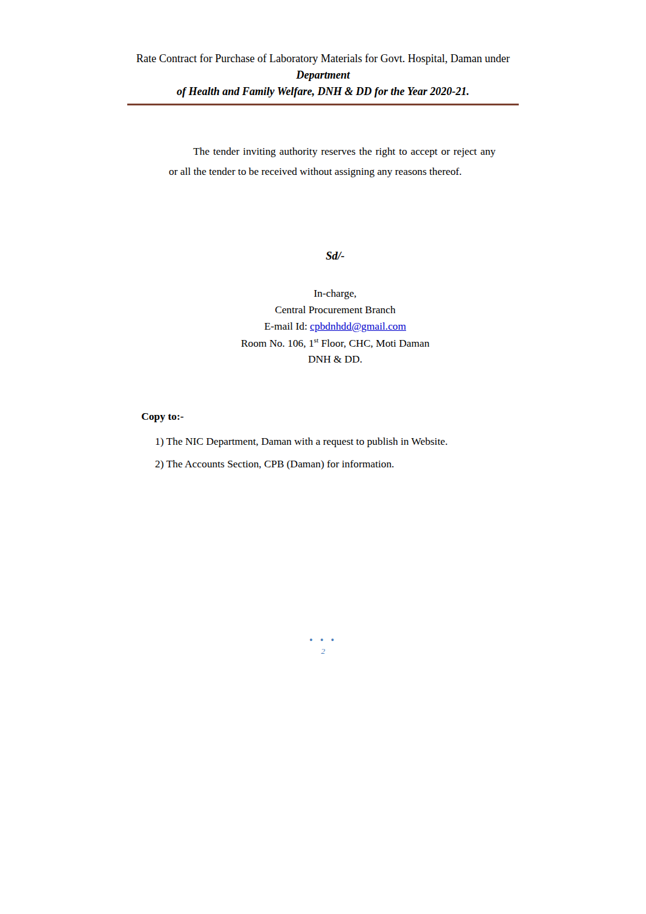Rate Contract for Purchase of Laboratory Materials for Govt. Hospital, Daman under Department
of Health and Family Welfare, DNH & DD for the Year 2020-21.
The tender inviting authority reserves the right to accept or reject any or all the tender to be received without assigning any reasons thereof.
Sd/-
In-charge,
Central Procurement Branch
E-mail Id: cpbdnhdd@gmail.com
Room No. 106, 1st Floor, CHC, Moti Daman
DNH & DD.
Copy to:-
1) The NIC Department, Daman with a request to publish in Website.
2) The Accounts Section, CPB (Daman) for information.
• • •
2